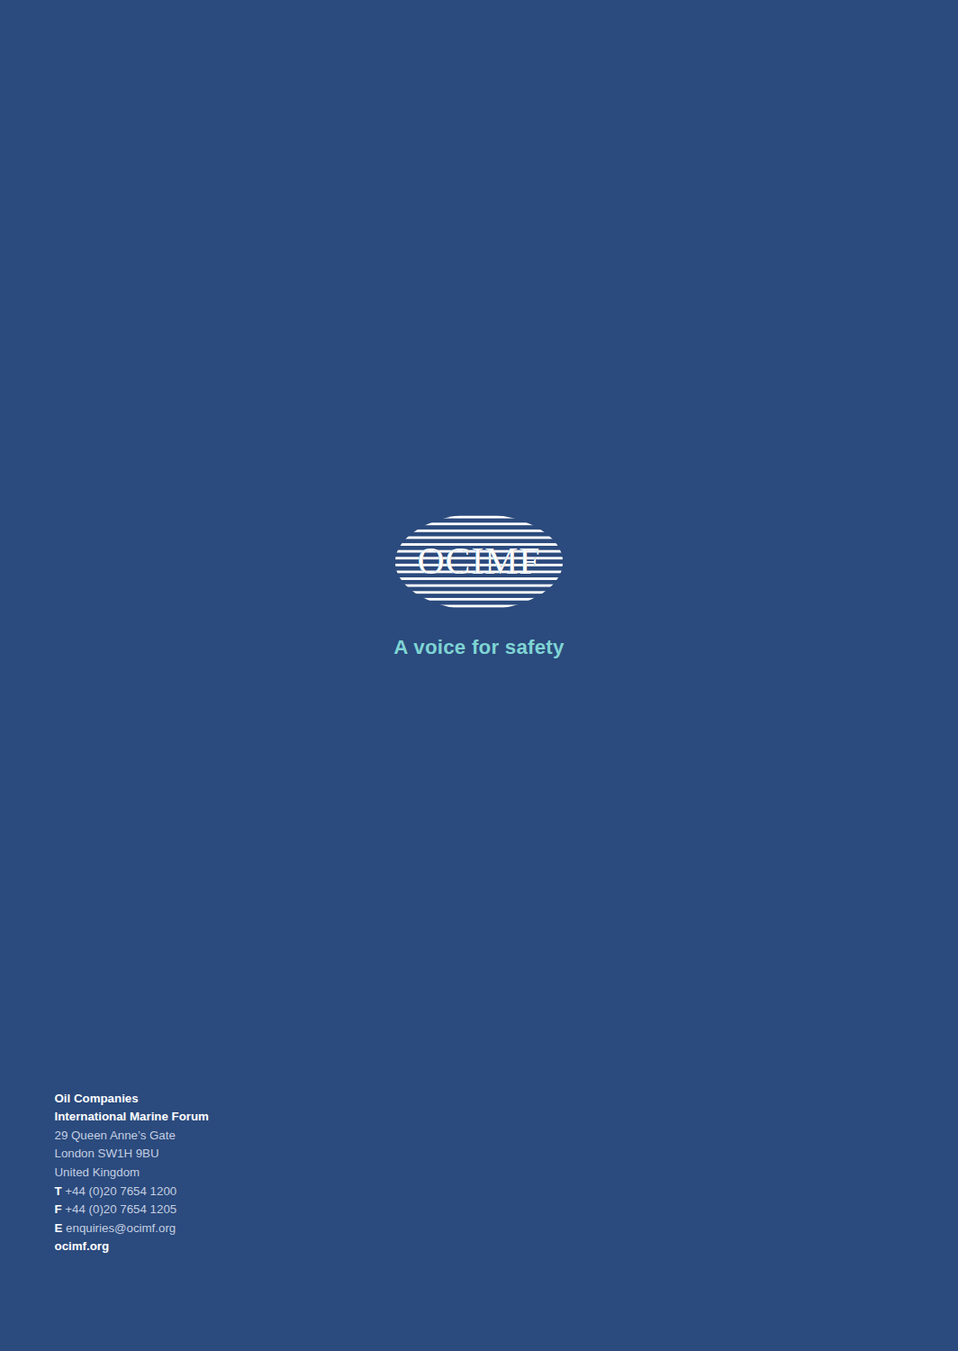OCIMF logo OCIMF OCIMF
A voice for safety
Oil Companies
International Marine Forum
29 Queen Anne’s Gate
London SW1H 9BU
United Kingdom
T +44 (0)20 7654 1200
F +44 (0)20 7654 1205
E enquiries@ocimf.org
ocimf.org